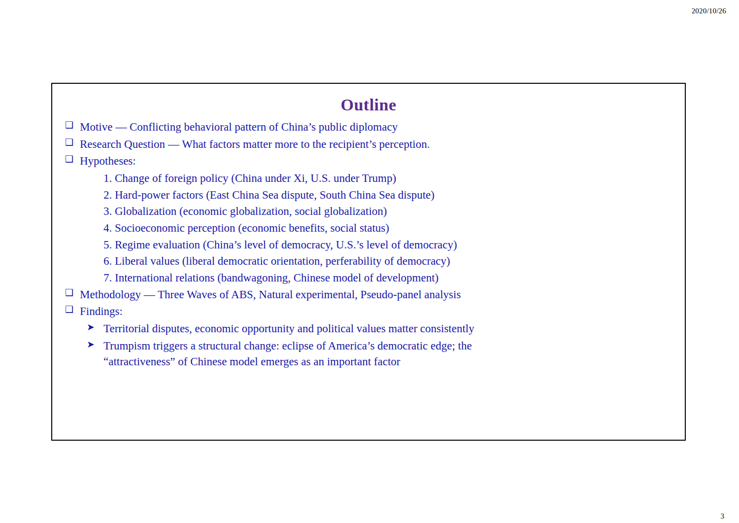2020/10/26
Outline
Motive — Conflicting behavioral pattern of China’s public diplomacy
Research Question — What factors matter more to the recipient’s perception.
Hypotheses:
1. Change of foreign policy (China under Xi, U.S. under Trump)
2. Hard-power factors (East China Sea dispute, South China Sea dispute)
3. Globalization (economic globalization, social globalization)
4. Socioeconomic perception (economic benefits, social status)
5. Regime evaluation (China’s level of democracy, U.S.’s level of democracy)
6. Liberal values (liberal democratic orientation, perferability of democracy)
7. International relations (bandwagoning, Chinese model of development)
Methodology — Three Waves of ABS, Natural experimental, Pseudo-panel analysis
Findings:
Territorial disputes, economic opportunity and political values matter consistently
Trumpism triggers a structural change: eclipse of America’s democratic edge; the“attractiveness” of Chinese model emerges as an important factor
3